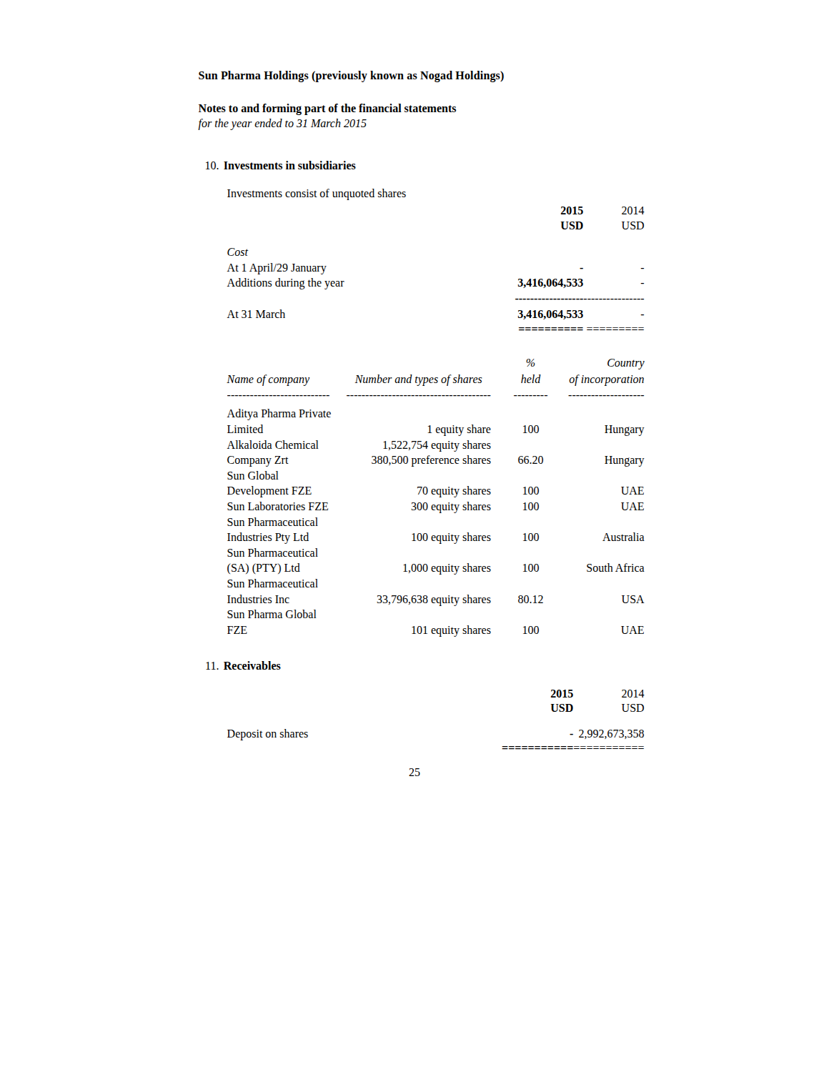Sun Pharma Holdings (previously known as Nogad Holdings)
Notes to and forming part of the financial statements
for the year ended to 31 March 2015
Investments in subsidiaries
Investments consist of unquoted shares
| | | 2015 | 2014 |
| | | USD | USD |
| Cost | | | |
| At 1 April/29 January | | - | - |
| Additions during the year | | 3,416,064,533 | - |
| | | ------------------ | ---------------- |
| At 31 March | | 3,416,064,533 | - |
| | | ========== | ========= |
| | | % | Country |
| Name of company | Number and types of shares | held | of incorporation |
| --------------------------- | -------------------------------------- | --------- | -------------------- |
| Aditya Pharma Private | | | |
| Limited | 1 equity share | 100 | Hungary |
| Alkaloida Chemical | 1,522,754 equity shares | | |
| Company Zrt | 380,500 preference shares | 66.20 | Hungary |
| Sun Global | | | |
| Development FZE | 70 equity shares | 100 | UAE |
| Sun Laboratories FZE | 300 equity shares | 100 | UAE |
| Sun Pharmaceutical | | | |
| Industries Pty Ltd | 100 equity shares | 100 | Australia |
| Sun Pharmaceutical | | | |
| (SA) (PTY) Ltd | 1,000 equity shares | 100 | South Africa |
| Sun Pharmaceutical | | | |
| Industries Inc | 33,796,638 equity shares | 80.12 | USA |
| Sun Pharma Global | | | |
| FZE | 101 equity shares | 100 | UAE |
Receivables
| | | 2015 | 2014 |
| | | USD | USD |
| Deposit on shares | | - | 2,992,673,358 |
| | | =========== | =========== |
25